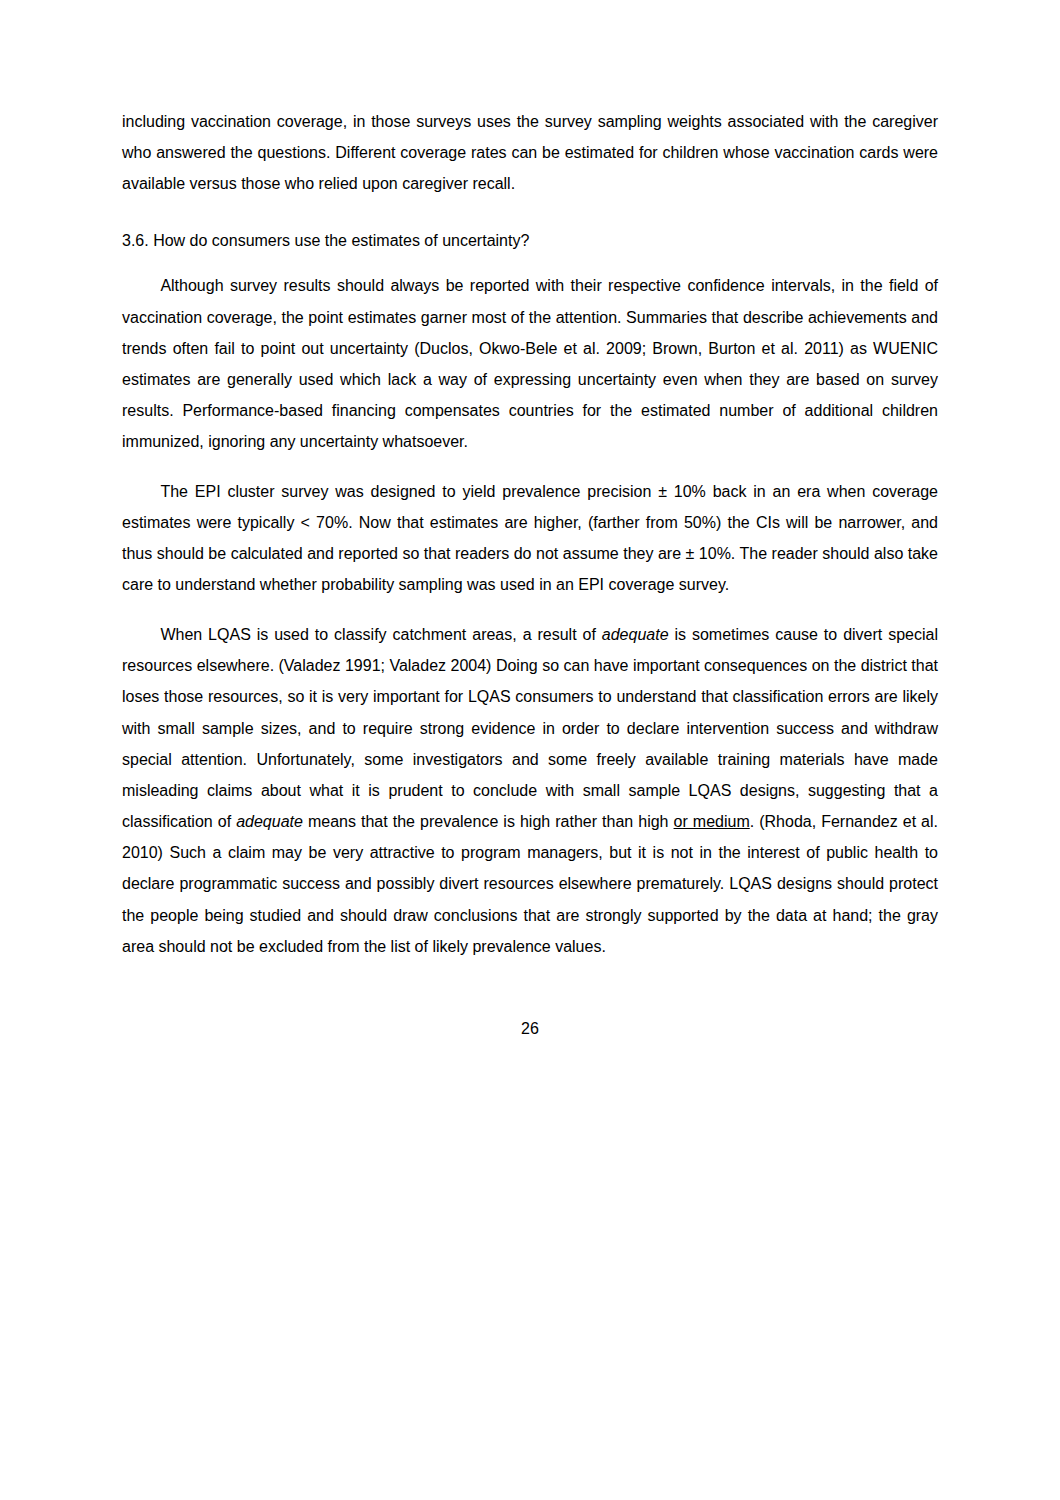including vaccination coverage, in those surveys uses the survey sampling weights associated with the caregiver who answered the questions. Different coverage rates can be estimated for children whose vaccination cards were available versus those who relied upon caregiver recall.
3.6. How do consumers use the estimates of uncertainty?
Although survey results should always be reported with their respective confidence intervals, in the field of vaccination coverage, the point estimates garner most of the attention. Summaries that describe achievements and trends often fail to point out uncertainty (Duclos, Okwo-Bele et al. 2009; Brown, Burton et al. 2011) as WUENIC estimates are generally used which lack a way of expressing uncertainty even when they are based on survey results. Performance-based financing compensates countries for the estimated number of additional children immunized, ignoring any uncertainty whatsoever.
The EPI cluster survey was designed to yield prevalence precision ± 10% back in an era when coverage estimates were typically < 70%. Now that estimates are higher, (farther from 50%) the CIs will be narrower, and thus should be calculated and reported so that readers do not assume they are ± 10%. The reader should also take care to understand whether probability sampling was used in an EPI coverage survey.
When LQAS is used to classify catchment areas, a result of adequate is sometimes cause to divert special resources elsewhere. (Valadez 1991; Valadez 2004) Doing so can have important consequences on the district that loses those resources, so it is very important for LQAS consumers to understand that classification errors are likely with small sample sizes, and to require strong evidence in order to declare intervention success and withdraw special attention. Unfortunately, some investigators and some freely available training materials have made misleading claims about what it is prudent to conclude with small sample LQAS designs, suggesting that a classification of adequate means that the prevalence is high rather than high or medium. (Rhoda, Fernandez et al. 2010) Such a claim may be very attractive to program managers, but it is not in the interest of public health to declare programmatic success and possibly divert resources elsewhere prematurely. LQAS designs should protect the people being studied and should draw conclusions that are strongly supported by the data at hand; the gray area should not be excluded from the list of likely prevalence values.
26